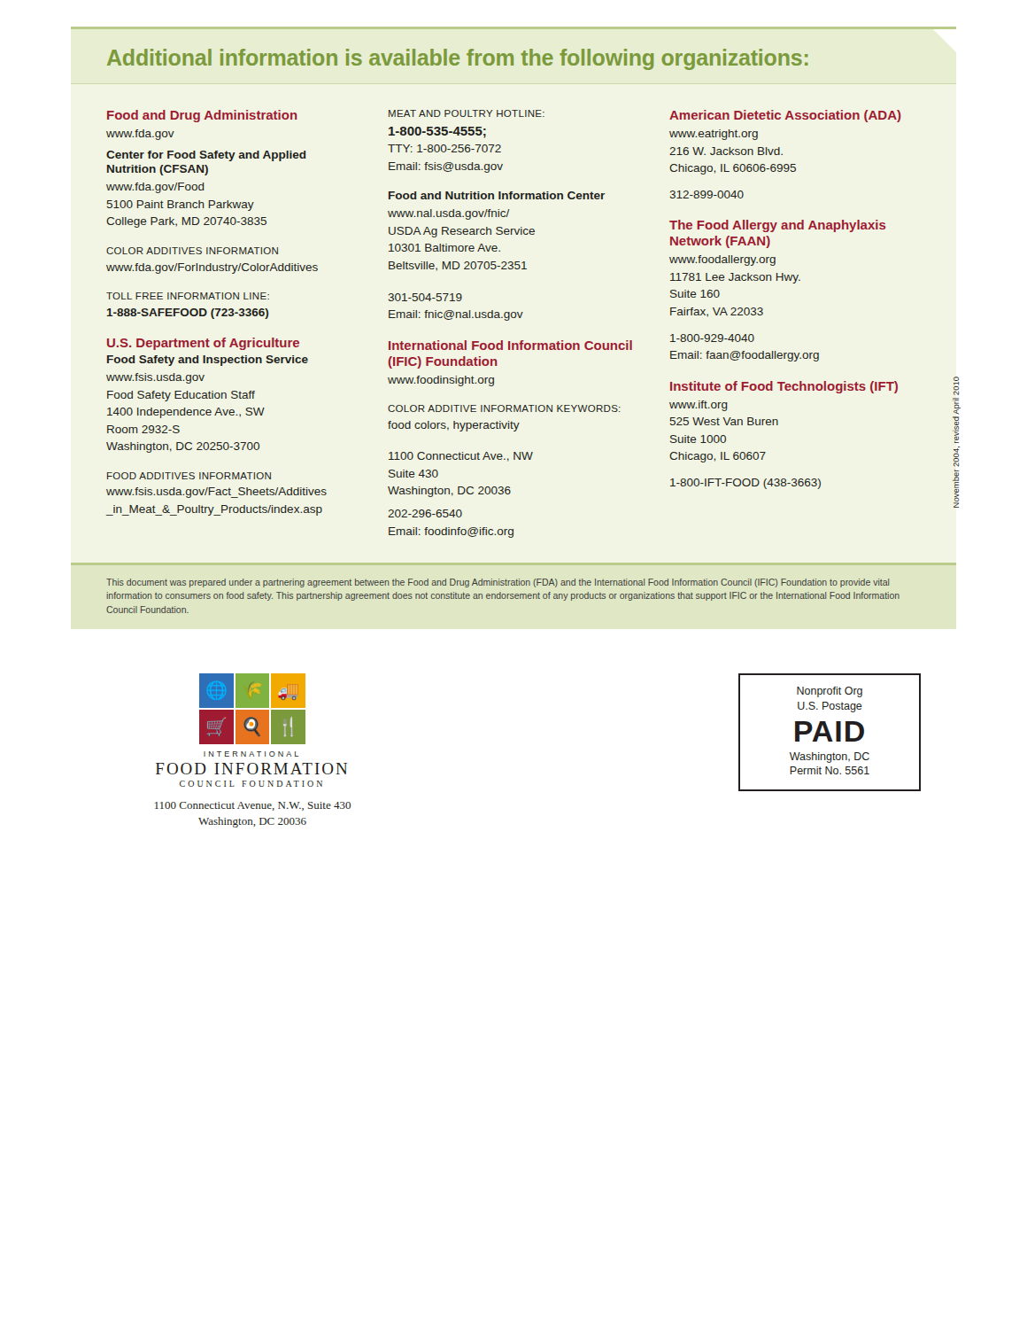Additional information is available from the following organizations:
November 2004, revised April 2010
Food and Drug Administration
www.fda.gov
Center for Food Safety and Applied Nutrition (CFSAN)
www.fda.gov/Food
5100 Paint Branch Parkway
College Park, MD 20740-3835
Color Additives Information
www.fda.gov/ForIndustry/ColorAdditives
Toll Free Information Line:
1-888-SAFEFOOD (723-3366)
U.S. Department of Agriculture
Food Safety and Inspection Service
www.fsis.usda.gov
Food Safety Education Staff
1400 Independence Ave., SW
Room 2932-S
Washington, DC 20250-3700
Food Additives Information
www.fsis.usda.gov/Fact_Sheets/Additives
_in_Meat_&_Poultry_Products/index.asp
Meat and Poultry Hotline:
1-800-535-4555;
TTY: 1-800-256-7072
Email: fsis@usda.gov
Food and Nutrition Information Center
www.nal.usda.gov/fnic/
USDA Ag Research Service
10301 Baltimore Ave.
Beltsville, MD 20705-2351
301-504-5719
Email: fnic@nal.usda.gov
International Food Information Council (IFIC) Foundation
www.foodinsight.org
Color Additive Information Keywords:
food colors, hyperactivity
1100 Connecticut Ave., NW
Suite 430
Washington, DC 20036
202-296-6540
Email: foodinfo@ific.org
American Dietetic Association (ADA)
www.eatright.org
216 W. Jackson Blvd.
Chicago, IL 60606-6995
312-899-0040
The Food Allergy and Anaphylaxis Network (FAAN)
www.foodallergy.org
11781 Lee Jackson Hwy.
Suite 160
Fairfax, VA 22033
1-800-929-4040
Email: faan@foodallergy.org
Institute of Food Technologists (IFT)
www.ift.org
525 West Van Buren
Suite 1000
Chicago, IL 60607
1-800-IFT-FOOD (438-3663)
This document was prepared under a partnering agreement between the Food and Drug Administration (FDA) and the International Food Information Council (IFIC) Foundation to provide vital information to consumers on food safety. This partnership agreement does not constitute an endorsement of any products or organizations that support IFIC or the International Food Information Council Foundation.
🌐
🌾
🚚
🛒
🍳
🍴
INTERNATIONAL
FOOD INFORMATION
COUNCIL FOUNDATION
1100 Connecticut Avenue, N.W., Suite 430
Washington, DC 20036
Nonprofit Org
U.S. Postage
PAID
Washington, DC
Permit No. 5561